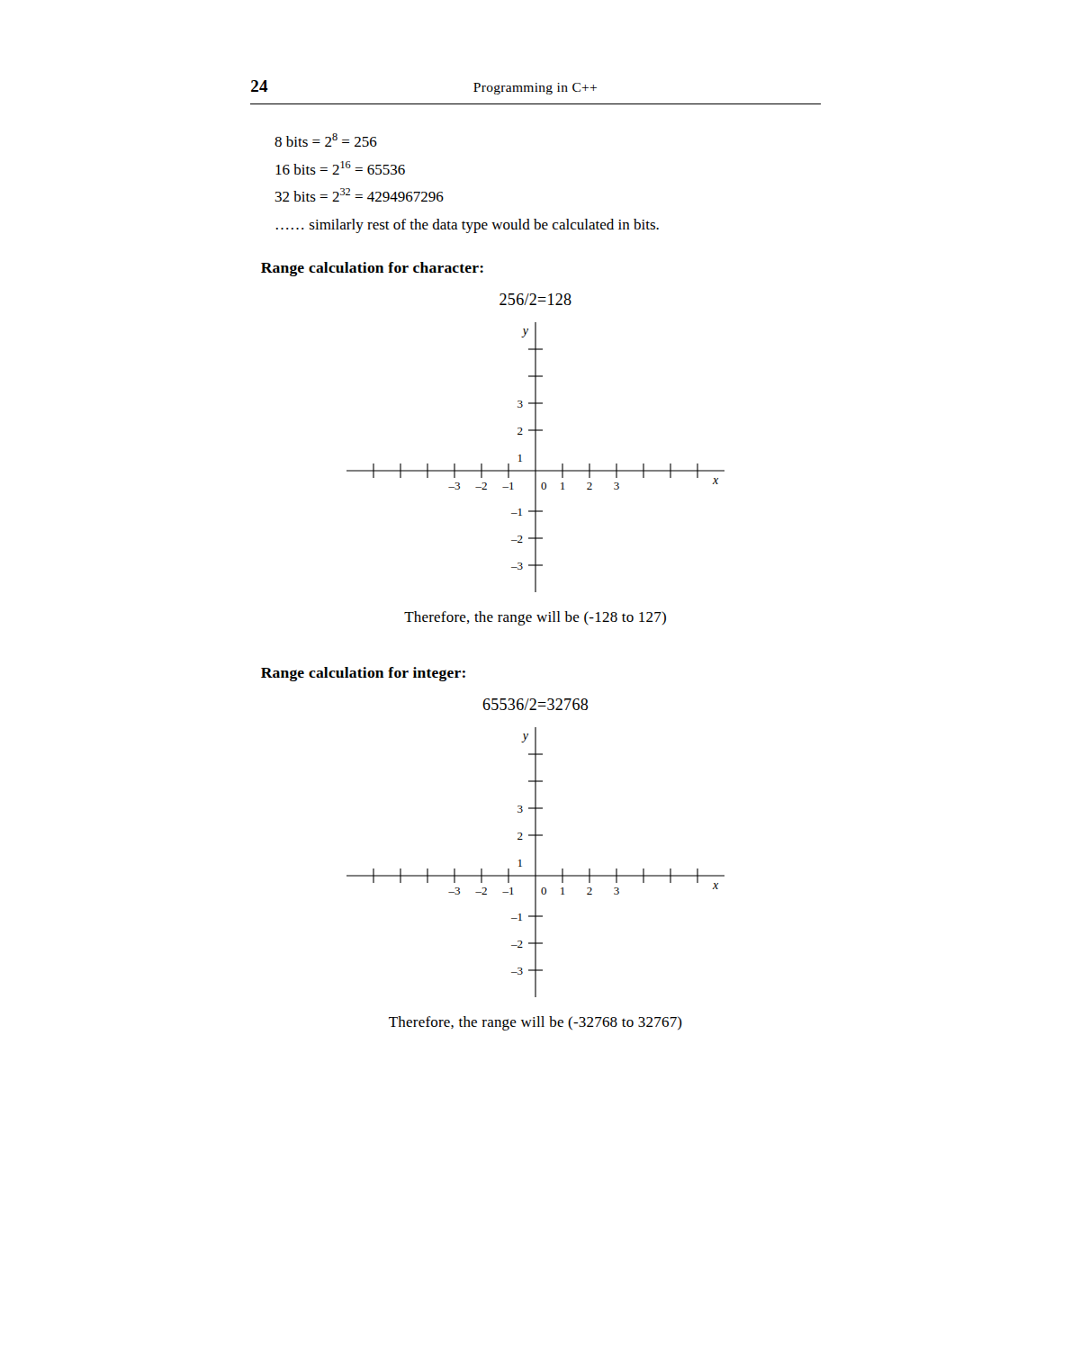24
Programming in C++
8 bits = 28 = 256
16 bits = 216 = 65536
32 bits = 232 = 4294967296
…… similarly rest of the data type would be calculated in bits.
Range calculation for character:
256/2=128
–3 –2 –1 0 1 2 3 3 2 1 –1 –2 –3 x y
Therefore, the range will be (-128 to 127)
Range calculation for integer:
65536/2=32768
–3 –2 –1 0 1 2 3 3 2 1 –1 –2 –3 x y
Therefore, the range will be (-32768 to 32767)